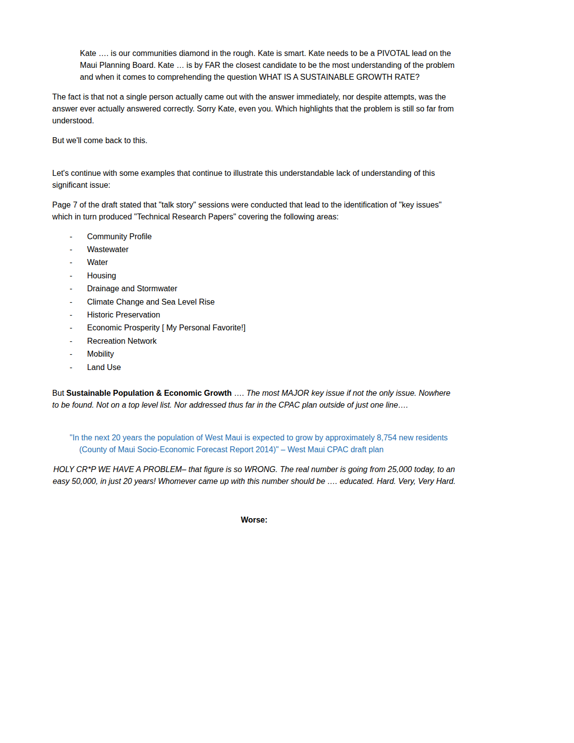Kate …. is our communities diamond in the rough. Kate is smart. Kate needs to be a PIVOTAL lead on the Maui Planning Board. Kate … is by FAR the closest candidate to be the most understanding of the problem and when it comes to comprehending the question WHAT IS A SUSTAINABLE GROWTH RATE?
The fact is that not a single person actually came out with the answer immediately, nor despite attempts, was the answer ever actually answered correctly. Sorry Kate, even you. Which highlights that the problem is still so far from understood.
But we'll come back to this.
Let's continue with some examples that continue to illustrate this understandable lack of understanding of this significant issue:
Page 7 of the draft stated that "talk story" sessions were conducted that lead to the identification of "key issues" which in turn produced "Technical Research Papers" covering the following areas:
Community Profile
Wastewater
Water
Housing
Drainage and Stormwater
Climate Change and Sea Level Rise
Historic Preservation
Economic Prosperity [ My Personal Favorite!]
Recreation Network
Mobility
Land Use
But Sustainable Population & Economic Growth …. The most MAJOR key issue if not the only issue. Nowhere to be found. Not on a top level list. Nor addressed thus far in the CPAC plan outside of just one line….
"In the next 20 years the population of West Maui is expected to grow by approximately 8,754 new residents (County of Maui Socio-Economic Forecast Report 2014)" – West Maui CPAC draft plan
HOLY CR*P WE HAVE A PROBLEM– that figure is so WRONG. The real number is going from 25,000 today, to an easy 50,000, in just 20 years! Whomever came up with this number should be …. educated. Hard. Very, Very Hard.
Worse: